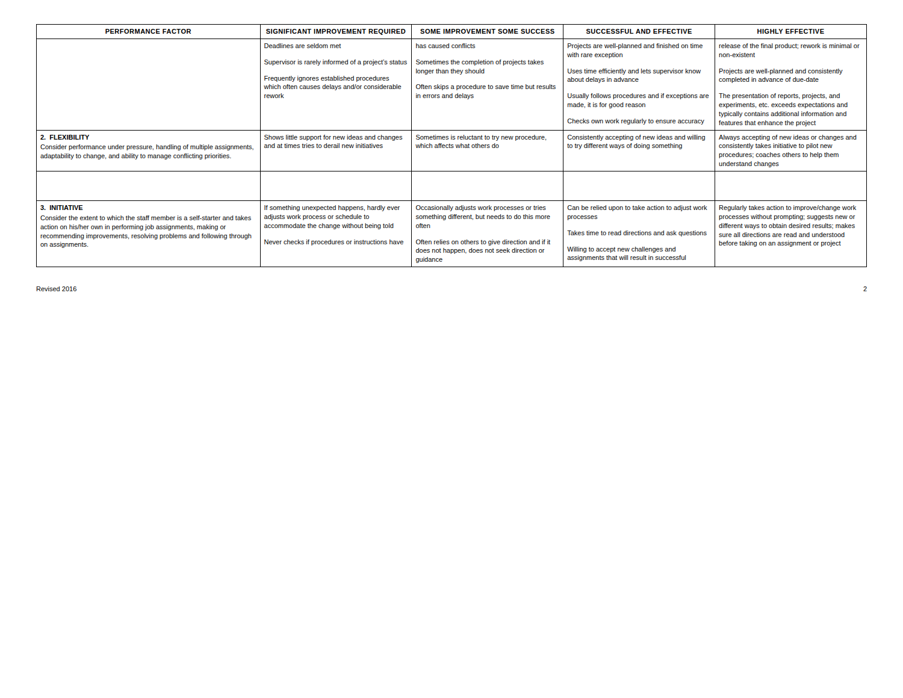| Performance Factor | Significant Improvement Required | Some Improvement Some Success | Successful and Effective | Highly Effective |
| --- | --- | --- | --- | --- |
| | Deadlines are seldom met Supervisor is rarely informed of a project’s status Frequently ignores established procedures which often causes delays and/or considerable rework | has caused conflicts Sometimes the completion of projects takes longer than they should Often skips a procedure to save time but results in errors and delays | Projects are well-planned and finished on time with rare exception Uses time efficiently and lets supervisor know about delays in advance Usually follows procedures and if exceptions are made, it is for good reason Checks own work regularly to ensure accuracy | release of the final product; rework is minimal or non-existent Projects are well-planned and consistently completed in advance of due-date The presentation of reports, projects, and experiments, etc. exceeds expectations and typically contains additional information and features that enhance the project |
| 2. FLEXIBILITY Consider performance under pressure, handling of multiple assignments, adaptability to change, and ability to manage conflicting priorities. | Shows little support for new ideas and changes and at times tries to derail new initiatives | Sometimes is reluctant to try new procedure, which affects what others do | Consistently accepting of new ideas and willing to try different ways of doing something | Always accepting of new ideas or changes and consistently takes initiative to pilot new procedures; coaches others to help them understand changes |
| 3. INITIATIVE Consider the extent to which the staff member is a self-starter and takes action on his/her own in performing job assignments, making or recommending improvements, resolving problems and following through on assignments. | If something unexpected happens, hardly ever adjusts work process or schedule to accommodate the change without being told Never checks if procedures or instructions have | Occasionally adjusts work processes or tries something different, but needs to do this more often Often relies on others to give direction and if it does not happen, does not seek direction or guidance | Can be relied upon to take action to adjust work processes Takes time to read directions and ask questions Willing to accept new challenges and assignments that will result in successful | Regularly takes action to improve/change work processes without prompting; suggests new or different ways to obtain desired results; makes sure all directions are read and understood before taking on an assignment or project |
Revised 2016 2